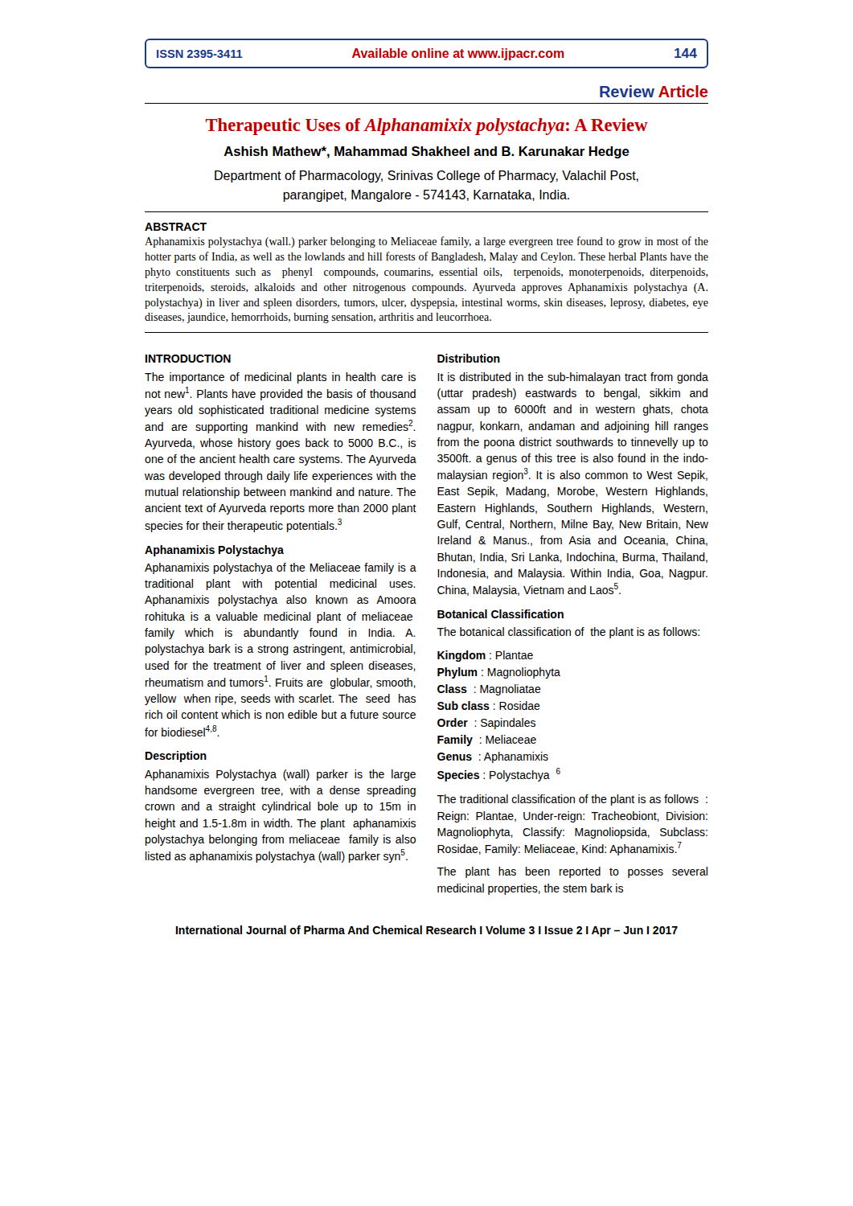ISSN 2395-3411 Available online at www.ijpacr.com 144
Review Article
Therapeutic Uses of Alphanamixix polystachya: A Review
Ashish Mathew*, Mahammad Shakheel and B. Karunakar Hedge
Department of Pharmacology, Srinivas College of Pharmacy, Valachil Post,
parangipet, Mangalore - 574143, Karnataka, India.
ABSTRACT
Aphanamixis polystachya (wall.) parker belonging to Meliaceae family, a large evergreen tree found to grow in most of the hotter parts of India, as well as the lowlands and hill forests of Bangladesh, Malay and Ceylon. These herbal Plants have the phyto constituents such as phenyl compounds, coumarins, essential oils, terpenoids, monoterpenoids, diterpenoids, triterpenoids, steroids, alkaloids and other nitrogenous compounds. Ayurveda approves Aphanamixis polystachya (A. polystachya) in liver and spleen disorders, tumors, ulcer, dyspepsia, intestinal worms, skin diseases, leprosy, diabetes, eye diseases, jaundice, hemorrhoids, burning sensation, arthritis and leucorrhoea.
INTRODUCTION
The importance of medicinal plants in health care is not new1. Plants have provided the basis of thousand years old sophisticated traditional medicine systems and are supporting mankind with new remedies2. Ayurveda, whose history goes back to 5000 B.C., is one of the ancient health care systems. The Ayurveda was developed through daily life experiences with the mutual relationship between mankind and nature. The ancient text of Ayurveda reports more than 2000 plant species for their therapeutic potentials.3
Aphanamixis Polystachya
Aphanamixis polystachya of the Meliaceae family is a traditional plant with potential medicinal uses. Aphanamixis polystachya also known as Amoora rohituka is a valuable medicinal plant of meliaceae family which is abundantly found in India. A. polystachya bark is a strong astringent, antimicrobial, used for the treatment of liver and spleen diseases, rheumatism and tumors1. Fruits are globular, smooth, yellow when ripe, seeds with scarlet. The seed has rich oil content which is non edible but a future source for biodiesel4,8.
Description
Aphanamixis Polystachya (wall) parker is the large handsome evergreen tree, with a dense spreading crown and a straight cylindrical bole up to 15m in height and 1.5-1.8m in width. The plant aphanamixis polystachya belonging from meliaceae family is also listed as aphanamixis polystachya (wall) parker syn5.
Distribution
It is distributed in the sub-himalayan tract from gonda (uttar pradesh) eastwards to bengal, sikkim and assam up to 6000ft and in western ghats, chota nagpur, konkarn, andaman and adjoining hill ranges from the poona district southwards to tinnevelly up to 3500ft. a genus of this tree is also found in the indo-malaysian region3. It is also common to West Sepik, East Sepik, Madang, Morobe, Western Highlands, Eastern Highlands, Southern Highlands, Western, Gulf, Central, Northern, Milne Bay, New Britain, New Ireland & Manus., from Asia and Oceania, China, Bhutan, India, Sri Lanka, Indochina, Burma, Thailand, Indonesia, and Malaysia. Within India, Goa, Nagpur. China, Malaysia, Vietnam and Laos5.
Botanical Classification
The botanical classification of the plant is as follows:
Kingdom : Plantae
Phylum : Magnoliophyta
Class : Magnoliatae
Sub class : Rosidae
Order : Sapindales
Family : Meliaceae
Genus : Aphanamixis
Species : Polystachya 6
The traditional classification of the plant is as follows : Reign: Plantae, Under-reign: Tracheobiont, Division: Magnoliophyta, Classify: Magnoliopsida, Subclass: Rosidae, Family: Meliaceae, Kind: Aphanamixis.7
The plant has been reported to posses several medicinal properties, the stem bark is
International Journal of Pharma And Chemical Research I Volume 3 I Issue 2 I Apr – Jun I 2017